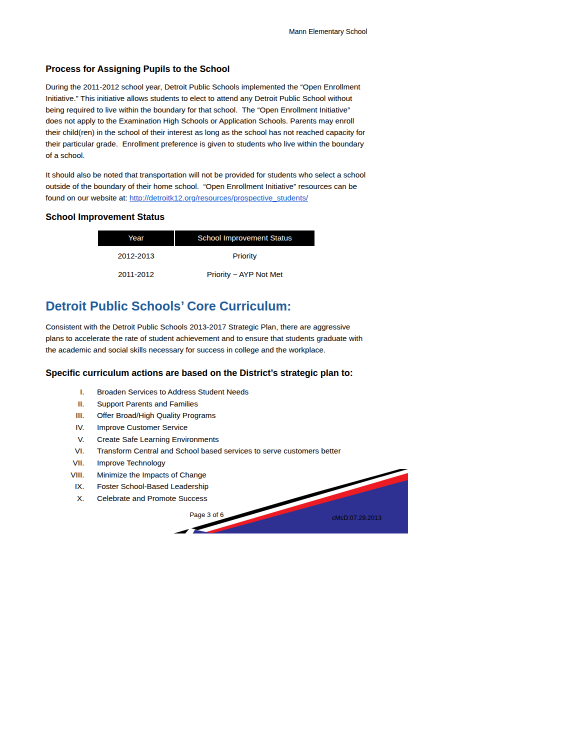Mann Elementary School
Process for Assigning Pupils to the School
During the 2011-2012 school year, Detroit Public Schools implemented the “Open Enrollment Initiative.” This initiative allows students to elect to attend any Detroit Public School without being required to live within the boundary for that school. The “Open Enrollment Initiative” does not apply to the Examination High Schools or Application Schools. Parents may enroll their child(ren) in the school of their interest as long as the school has not reached capacity for their particular grade. Enrollment preference is given to students who live within the boundary of a school.
It should also be noted that transportation will not be provided for students who select a school outside of the boundary of their home school. “Open Enrollment Initiative” resources can be found on our website at: http://detroitk12.org/resources/prospective_students/
School Improvement Status
| Year | School Improvement Status |
| --- | --- |
| 2012-2013 | Priority |
| 2011-2012 | Priority ~ AYP Not Met |
Detroit Public Schools’ Core Curriculum:
Consistent with the Detroit Public Schools 2013-2017 Strategic Plan, there are aggressive plans to accelerate the rate of student achievement and to ensure that students graduate with the academic and social skills necessary for success in college and the workplace.
Specific curriculum actions are based on the District’s strategic plan to:
Broaden Services to Address Student Needs
Support Parents and Families
Offer Broad/High Quality Programs
Improve Customer Service
Create Safe Learning Environments
Transform Central and School based services to serve customers better
Improve Technology
Minimize the Impacts of Change
Foster School-Based Leadership
Celebrate and Promote Success
Page 3 of 6
cMcD:07.29.2013